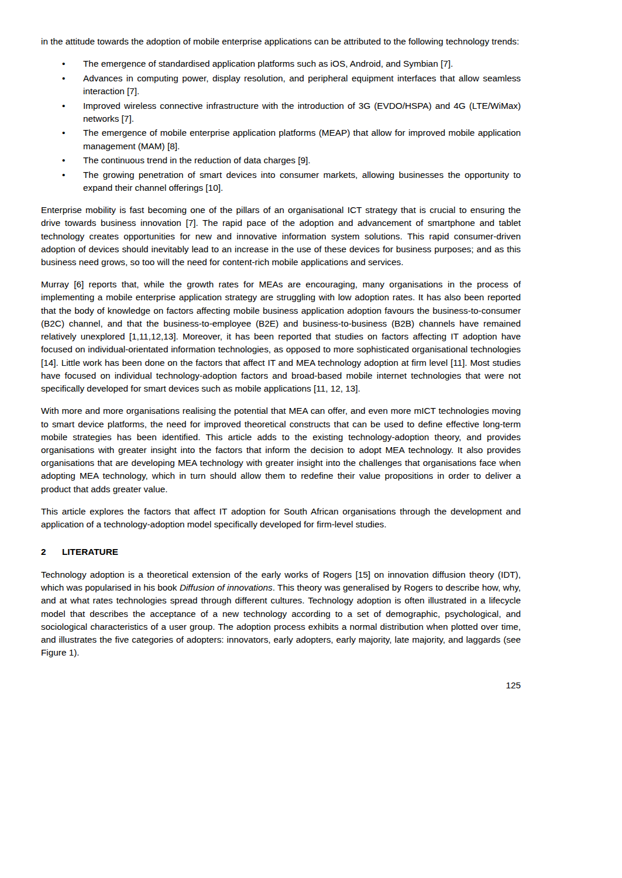in the attitude towards the adoption of mobile enterprise applications can be attributed to the following technology trends:
The emergence of standardised application platforms such as iOS, Android, and Symbian [7].
Advances in computing power, display resolution, and peripheral equipment interfaces that allow seamless interaction [7].
Improved wireless connective infrastructure with the introduction of 3G (EVDO/HSPA) and 4G (LTE/WiMax) networks [7].
The emergence of mobile enterprise application platforms (MEAP) that allow for improved mobile application management (MAM) [8].
The continuous trend in the reduction of data charges [9].
The growing penetration of smart devices into consumer markets, allowing businesses the opportunity to expand their channel offerings [10].
Enterprise mobility is fast becoming one of the pillars of an organisational ICT strategy that is crucial to ensuring the drive towards business innovation [7]. The rapid pace of the adoption and advancement of smartphone and tablet technology creates opportunities for new and innovative information system solutions. This rapid consumer-driven adoption of devices should inevitably lead to an increase in the use of these devices for business purposes; and as this business need grows, so too will the need for content-rich mobile applications and services.
Murray [6] reports that, while the growth rates for MEAs are encouraging, many organisations in the process of implementing a mobile enterprise application strategy are struggling with low adoption rates. It has also been reported that the body of knowledge on factors affecting mobile business application adoption favours the business-to-consumer (B2C) channel, and that the business-to-employee (B2E) and business-to-business (B2B) channels have remained relatively unexplored [1,11,12,13]. Moreover, it has been reported that studies on factors affecting IT adoption have focused on individual-orientated information technologies, as opposed to more sophisticated organisational technologies [14]. Little work has been done on the factors that affect IT and MEA technology adoption at firm level [11]. Most studies have focused on individual technology-adoption factors and broad-based mobile internet technologies that were not specifically developed for smart devices such as mobile applications [11, 12, 13].
With more and more organisations realising the potential that MEA can offer, and even more mICT technologies moving to smart device platforms, the need for improved theoretical constructs that can be used to define effective long-term mobile strategies has been identified. This article adds to the existing technology-adoption theory, and provides organisations with greater insight into the factors that inform the decision to adopt MEA technology. It also provides organisations that are developing MEA technology with greater insight into the challenges that organisations face when adopting MEA technology, which in turn should allow them to redefine their value propositions in order to deliver a product that adds greater value.
This article explores the factors that affect IT adoption for South African organisations through the development and application of a technology-adoption model specifically developed for firm-level studies.
2 LITERATURE
Technology adoption is a theoretical extension of the early works of Rogers [15] on innovation diffusion theory (IDT), which was popularised in his book Diffusion of innovations. This theory was generalised by Rogers to describe how, why, and at what rates technologies spread through different cultures. Technology adoption is often illustrated in a lifecycle model that describes the acceptance of a new technology according to a set of demographic, psychological, and sociological characteristics of a user group. The adoption process exhibits a normal distribution when plotted over time, and illustrates the five categories of adopters: innovators, early adopters, early majority, late majority, and laggards (see Figure 1).
125